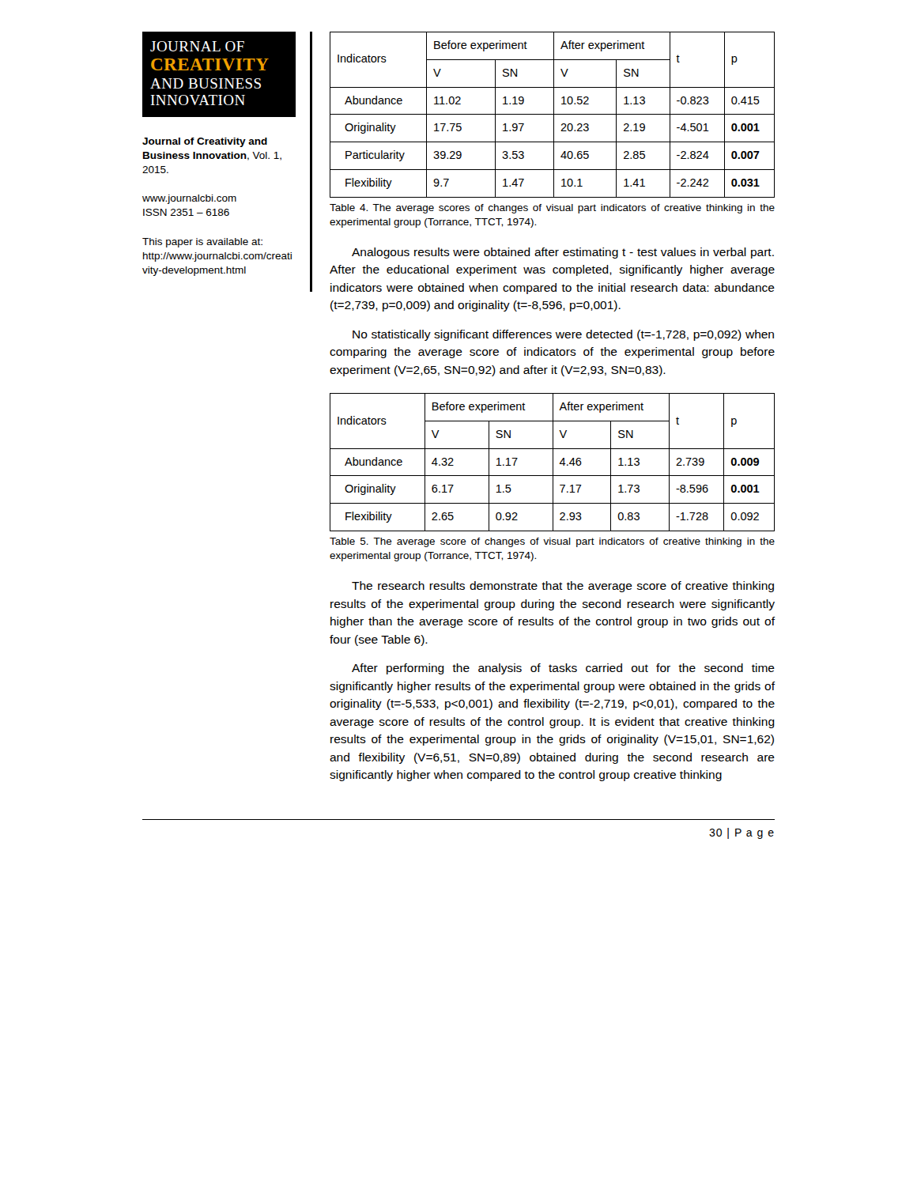JOURNAL OF
CREATIVITY
AND BUSINESS
INNOVATION
Journal of Creativity and Business Innovation, Vol. 1, 2015.
www.journalcbi.com
ISSN 2351 – 6186
This paper is available at:
http://www.journalcbi.com/creativity-development.html
| Indicators | Before experiment | After experiment | t | p |
| V | SN | V | SN |
| Abundance | 11.02 | 1.19 | 10.52 | 1.13 | -0.823 | 0.415 |
| Originality | 17.75 | 1.97 | 20.23 | 2.19 | -4.501 | 0.001 |
| Particularity | 39.29 | 3.53 | 40.65 | 2.85 | -2.824 | 0.007 |
| Flexibility | 9.7 | 1.47 | 10.1 | 1.41 | -2.242 | 0.031 |
Table 4. The average scores of changes of visual part indicators of creative thinking in the experimental group (Torrance, TTCT, 1974).
Analogous results were obtained after estimating t - test values in verbal part. After the educational experiment was completed, significantly higher average indicators were obtained when compared to the initial research data: abundance (t=2,739, p=0,009) and originality (t=-8,596, p=0,001).
No statistically significant differences were detected (t=-1,728, p=0,092) when comparing the average score of indicators of the experimental group before experiment (V=2,65, SN=0,92) and after it (V=2,93, SN=0,83).
| Indicators | Before experiment | After experiment | t | p |
| V | SN | V | SN |
| Abundance | 4.32 | 1.17 | 4.46 | 1.13 | 2.739 | 0.009 |
| Originality | 6.17 | 1.5 | 7.17 | 1.73 | -8.596 | 0.001 |
| Flexibility | 2.65 | 0.92 | 2.93 | 0.83 | -1.728 | 0.092 |
Table 5. The average score of changes of visual part indicators of creative thinking in the experimental group (Torrance, TTCT, 1974).
The research results demonstrate that the average score of creative thinking results of the experimental group during the second research were significantly higher than the average score of results of the control group in two grids out of four (see Table 6).
After performing the analysis of tasks carried out for the second time significantly higher results of the experimental group were obtained in the grids of originality (t=-5,533, p<0,001) and flexibility (t=-2,719, p<0,01), compared to the average score of results of the control group. It is evident that creative thinking results of the experimental group in the grids of originality (V=15,01, SN=1,62) and flexibility (V=6,51, SN=0,89) obtained during the second research are significantly higher when compared to the control group creative thinking
30 | P a g e